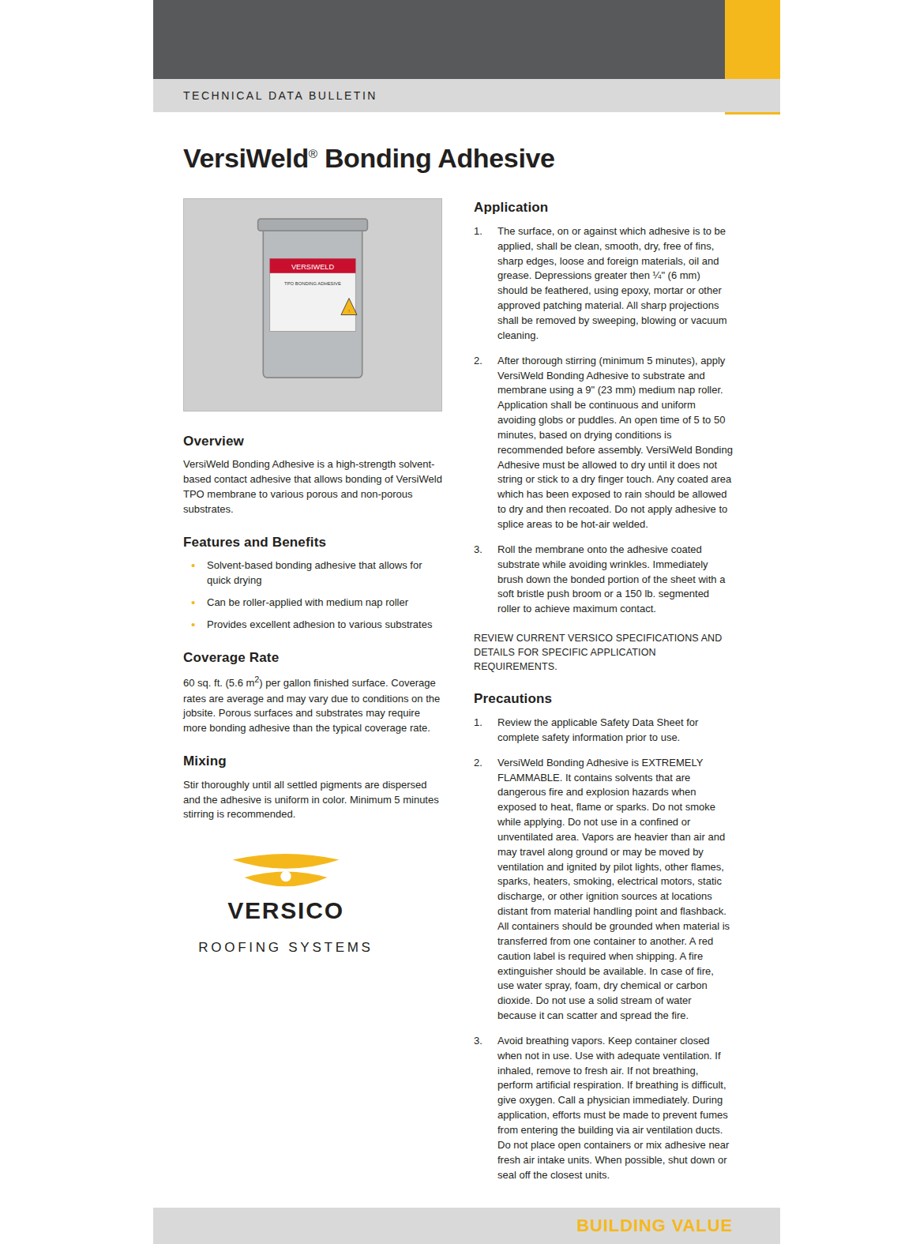Technical Data Bulletin
VersiWeld® Bonding Adhesive
Overview
VersiWeld Bonding Adhesive is a high-strength solvent-based contact adhesive that allows bonding of VersiWeld TPO membrane to various porous and non-porous substrates.
Features and Benefits
Solvent-based bonding adhesive that allows for quick drying
Can be roller-applied with medium nap roller
Provides excellent adhesion to various substrates
Coverage Rate
60 sq. ft. (5.6 m2) per gallon finished surface. Coverage rates are average and may vary due to conditions on the jobsite. Porous surfaces and substrates may require more bonding adhesive than the typical coverage rate.
Mixing
Stir thoroughly until all settled pigments are dispersed and the adhesive is uniform in color. Minimum 5 minutes stirring is recommended.
VERSICO
ROOFING SYSTEMS
Application
The surface, on or against which adhesive is to be applied, shall be clean, smooth, dry, free of fins, sharp edges, loose and foreign materials, oil and grease. Depressions greater then ¼" (6 mm) should be feathered, using epoxy, mortar or other approved patching material. All sharp projections shall be removed by sweeping, blowing or vacuum cleaning.
After thorough stirring (minimum 5 minutes), apply VersiWeld Bonding Adhesive to substrate and membrane using a 9" (23 mm) medium nap roller. Application shall be continuous and uniform avoiding globs or puddles. An open time of 5 to 50 minutes, based on drying conditions is recommended before assembly. VersiWeld Bonding Adhesive must be allowed to dry until it does not string or stick to a dry finger touch. Any coated area which has been exposed to rain should be allowed to dry and then recoated. Do not apply adhesive to splice areas to be hot-air welded.
Roll the membrane onto the adhesive coated substrate while avoiding wrinkles. Immediately brush down the bonded portion of the sheet with a soft bristle push broom or a 150 lb. segmented roller to achieve maximum contact.
Review current Versico specifications and details for specific application requirements.
Precautions
Review the applicable Safety Data Sheet for complete safety information prior to use.
VersiWeld Bonding Adhesive is EXTREMELY FLAMMABLE. It contains solvents that are dangerous fire and explosion hazards when exposed to heat, flame or sparks. Do not smoke while applying. Do not use in a confined or unventilated area. Vapors are heavier than air and may travel along ground or may be moved by ventilation and ignited by pilot lights, other flames, sparks, heaters, smoking, electrical motors, static discharge, or other ignition sources at locations distant from material handling point and flashback. All containers should be grounded when material is transferred from one container to another. A red caution label is required when shipping. A fire extinguisher should be available. In case of fire, use water spray, foam, dry chemical or carbon dioxide. Do not use a solid stream of water because it can scatter and spread the fire.
Avoid breathing vapors. Keep container closed when not in use. Use with adequate ventilation. If inhaled, remove to fresh air. If not breathing, perform artificial respiration. If breathing is difficult, give oxygen. Call a physician immediately. During application, efforts must be made to prevent fumes from entering the building via air ventilation ducts. Do not place open containers or mix adhesive near fresh air intake units. When possible, shut down or seal off the closest units.
BUILDING VALUE